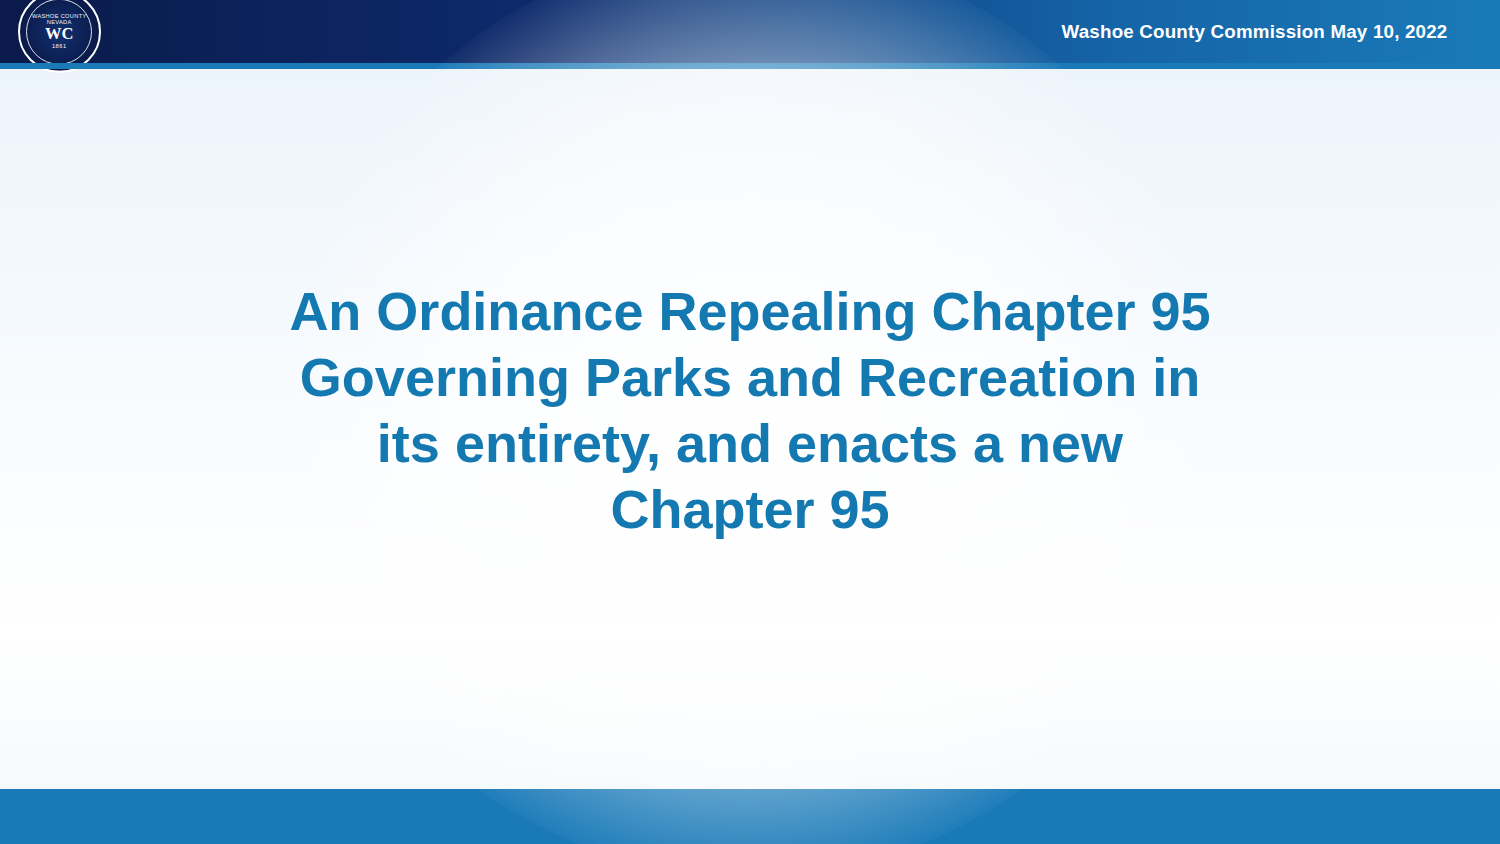Washoe County Nevada
WC
1861
Washoe County Commission May 10, 2022
An Ordinance Repealing Chapter 95 Governing Parks and Recreation in its entirety, and enacts a new Chapter 95